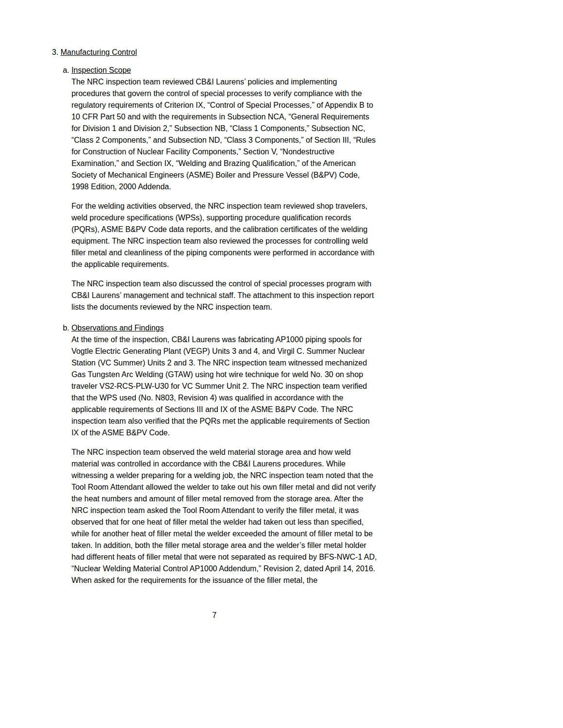Manufacturing Control
Inspection Scope
The NRC inspection team reviewed CB&I Laurens’ policies and implementing procedures that govern the control of special processes to verify compliance with the regulatory requirements of Criterion IX, “Control of Special Processes,” of Appendix B to 10 CFR Part 50 and with the requirements in Subsection NCA, “General Requirements for Division 1 and Division 2,” Subsection NB, “Class 1 Components,” Subsection NC, “Class 2 Components,” and Subsection ND, “Class 3 Components,” of Section III, “Rules for Construction of Nuclear Facility Components,” Section V, “Nondestructive Examination,” and Section IX, “Welding and Brazing Qualification,” of the American Society of Mechanical Engineers (ASME) Boiler and Pressure Vessel (B&PV) Code, 1998 Edition, 2000 Addenda.
For the welding activities observed, the NRC inspection team reviewed shop travelers, weld procedure specifications (WPSs), supporting procedure qualification records (PQRs), ASME B&PV Code data reports, and the calibration certificates of the welding equipment. The NRC inspection team also reviewed the processes for controlling weld filler metal and cleanliness of the piping components were performed in accordance with the applicable requirements.
The NRC inspection team also discussed the control of special processes program with CB&I Laurens’ management and technical staff. The attachment to this inspection report lists the documents reviewed by the NRC inspection team.
Observations and Findings
At the time of the inspection, CB&I Laurens was fabricating AP1000 piping spools for Vogtle Electric Generating Plant (VEGP) Units 3 and 4, and Virgil C. Summer Nuclear Station (VC Summer) Units 2 and 3. The NRC inspection team witnessed mechanized Gas Tungsten Arc Welding (GTAW) using hot wire technique for weld No. 30 on shop traveler VS2-RCS-PLW-U30 for VC Summer Unit 2. The NRC inspection team verified that the WPS used (No. N803, Revision 4) was qualified in accordance with the applicable requirements of Sections III and IX of the ASME B&PV Code. The NRC inspection team also verified that the PQRs met the applicable requirements of Section IX of the ASME B&PV Code.
The NRC inspection team observed the weld material storage area and how weld material was controlled in accordance with the CB&I Laurens procedures. While witnessing a welder preparing for a welding job, the NRC inspection team noted that the Tool Room Attendant allowed the welder to take out his own filler metal and did not verify the heat numbers and amount of filler metal removed from the storage area. After the NRC inspection team asked the Tool Room Attendant to verify the filler metal, it was observed that for one heat of filler metal the welder had taken out less than specified, while for another heat of filler metal the welder exceeded the amount of filler metal to be taken. In addition, both the filler metal storage area and the welder’s filler metal holder had different heats of filler metal that were not separated as required by BFS-NWC-1 AD, “Nuclear Welding Material Control AP1000 Addendum,” Revision 2, dated April 14, 2016. When asked for the requirements for the issuance of the filler metal, the
7